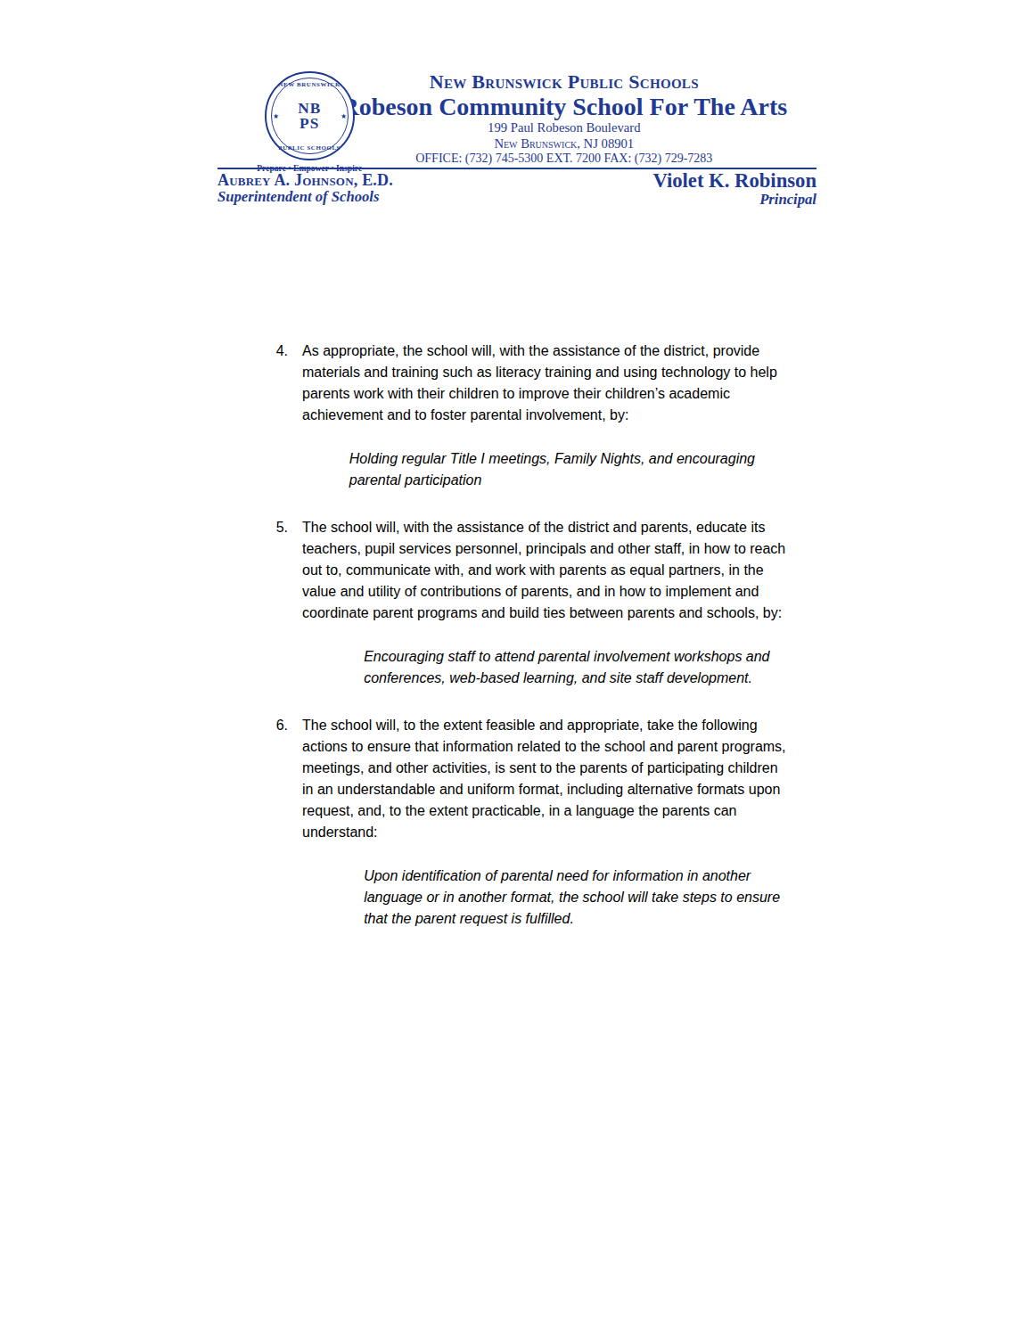NEW BRUNSWICK
★
NB
PS
★
PUBLIC SCHOOLS
Prepare • Empower • Inspire
New Brunswick Public Schools
Robeson Community School For The Arts
199 Paul Robeson Boulevard
New Brunswick, NJ 08901
OFFICE: (732) 745-5300 EXT. 7200 FAX: (732) 729-7283
Aubrey A. Johnson, E.D.
Superintendent of Schools
Violet K. Robinson
Principal
As appropriate, the school will, with the assistance of the district, provide materials and training such as literacy training and using technology to help parents work with their children to improve their children’s academic achievement and to foster parental involvement, by:
Holding regular Title I meetings, Family Nights, and encouraging parental participation
The school will, with the assistance of the district and parents, educate its teachers, pupil services personnel, principals and other staff, in how to reach out to, communicate with, and work with parents as equal partners, in the value and utility of contributions of parents, and in how to implement and coordinate parent programs and build ties between parents and schools, by:
Encouraging staff to attend parental involvement workshops and conferences, web-based learning, and site staff development.
The school will, to the extent feasible and appropriate, take the following actions to ensure that information related to the school and parent programs, meetings, and other activities, is sent to the parents of participating children in an understandable and uniform format, including alternative formats upon request, and, to the extent practicable, in a language the parents can understand:
Upon identification of parental need for information in another language or in another format, the school will take steps to ensure that the parent request is fulfilled.